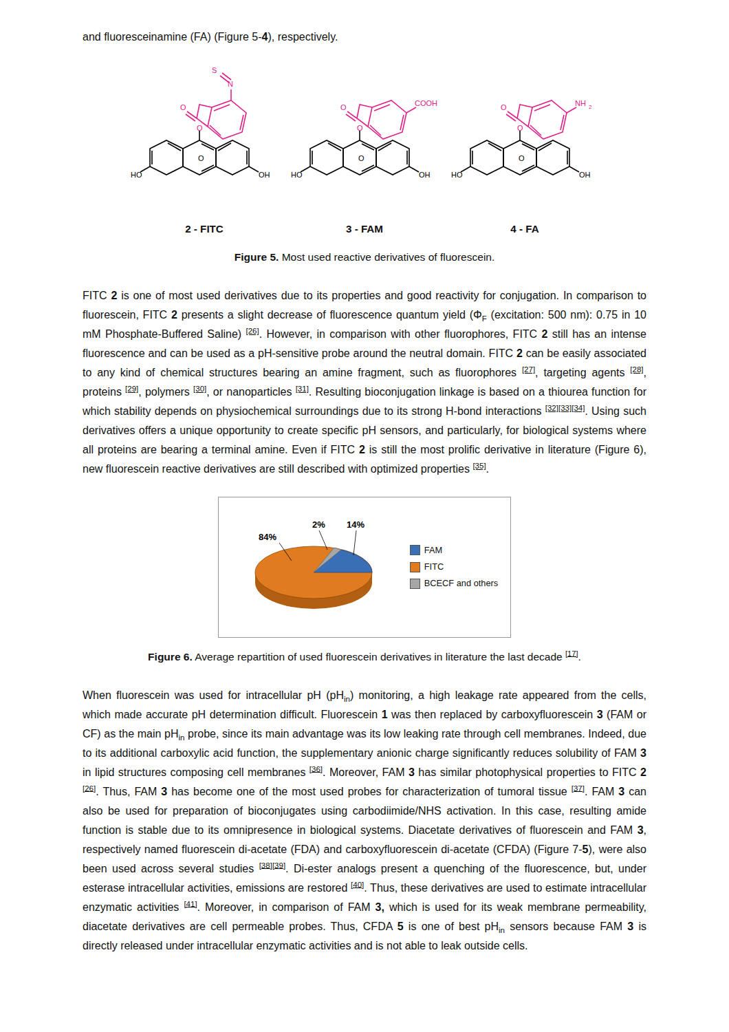and fluoresceinamine (FA) (Figure 5-4), respectively.
O O N S O HO OH
2 - FITC
O O COOH O HO OH
3 - FAM
O O NH 2 O HO OH
4 - FA
Figure 5. Most used reactive derivatives of fluorescein.
FITC 2 is one of most used derivatives due to its properties and good reactivity for conjugation. In comparison to fluorescein, FITC 2 presents a slight decrease of fluorescence quantum yield (ΦF (excitation: 500 nm): 0.75 in 10 mM Phosphate-Buffered Saline) [26]. However, in comparison with other fluorophores, FITC 2 still has an intense fluorescence and can be used as a pH-sensitive probe around the neutral domain. FITC 2 can be easily associated to any kind of chemical structures bearing an amine fragment, such as fluorophores [27], targeting agents [28], proteins [29], polymers [30], or nanoparticles [31]. Resulting bioconjugation linkage is based on a thiourea function for which stability depends on physiochemical surroundings due to its strong H-bond interactions [32][33][34]. Using such derivatives offers a unique opportunity to create specific pH sensors, and particularly, for biological systems where all proteins are bearing a terminal amine. Even if FITC 2 is still the most prolific derivative in literature (Figure 6), new fluorescein reactive derivatives are still described with optimized properties [35].
84% 2% 14%
FAM
FITC
BCECF and others
Figure 6. Average repartition of used fluorescein derivatives in literature the last decade [17].
When fluorescein was used for intracellular pH (pHin) monitoring, a high leakage rate appeared from the cells, which made accurate pH determination difficult. Fluorescein 1 was then replaced by carboxyfluorescein 3 (FAM or CF) as the main pHin probe, since its main advantage was its low leaking rate through cell membranes. Indeed, due to its additional carboxylic acid function, the supplementary anionic charge significantly reduces solubility of FAM 3 in lipid structures composing cell membranes [36]. Moreover, FAM 3 has similar photophysical properties to FITC 2 [26]. Thus, FAM 3 has become one of the most used probes for characterization of tumoral tissue [37]. FAM 3 can also be used for preparation of bioconjugates using carbodiimide/NHS activation. In this case, resulting amide function is stable due to its omnipresence in biological systems. Diacetate derivatives of fluorescein and FAM 3, respectively named fluorescein di-acetate (FDA) and carboxyfluorescein di-acetate (CFDA) (Figure 7-5), were also been used across several studies [38][39]. Di-ester analogs present a quenching of the fluorescence, but, under esterase intracellular activities, emissions are restored [40]. Thus, these derivatives are used to estimate intracellular enzymatic activities [41]. Moreover, in comparison of FAM 3, which is used for its weak membrane permeability, diacetate derivatives are cell permeable probes. Thus, CFDA 5 is one of best pHin sensors because FAM 3 is directly released under intracellular enzymatic activities and is not able to leak outside cells.